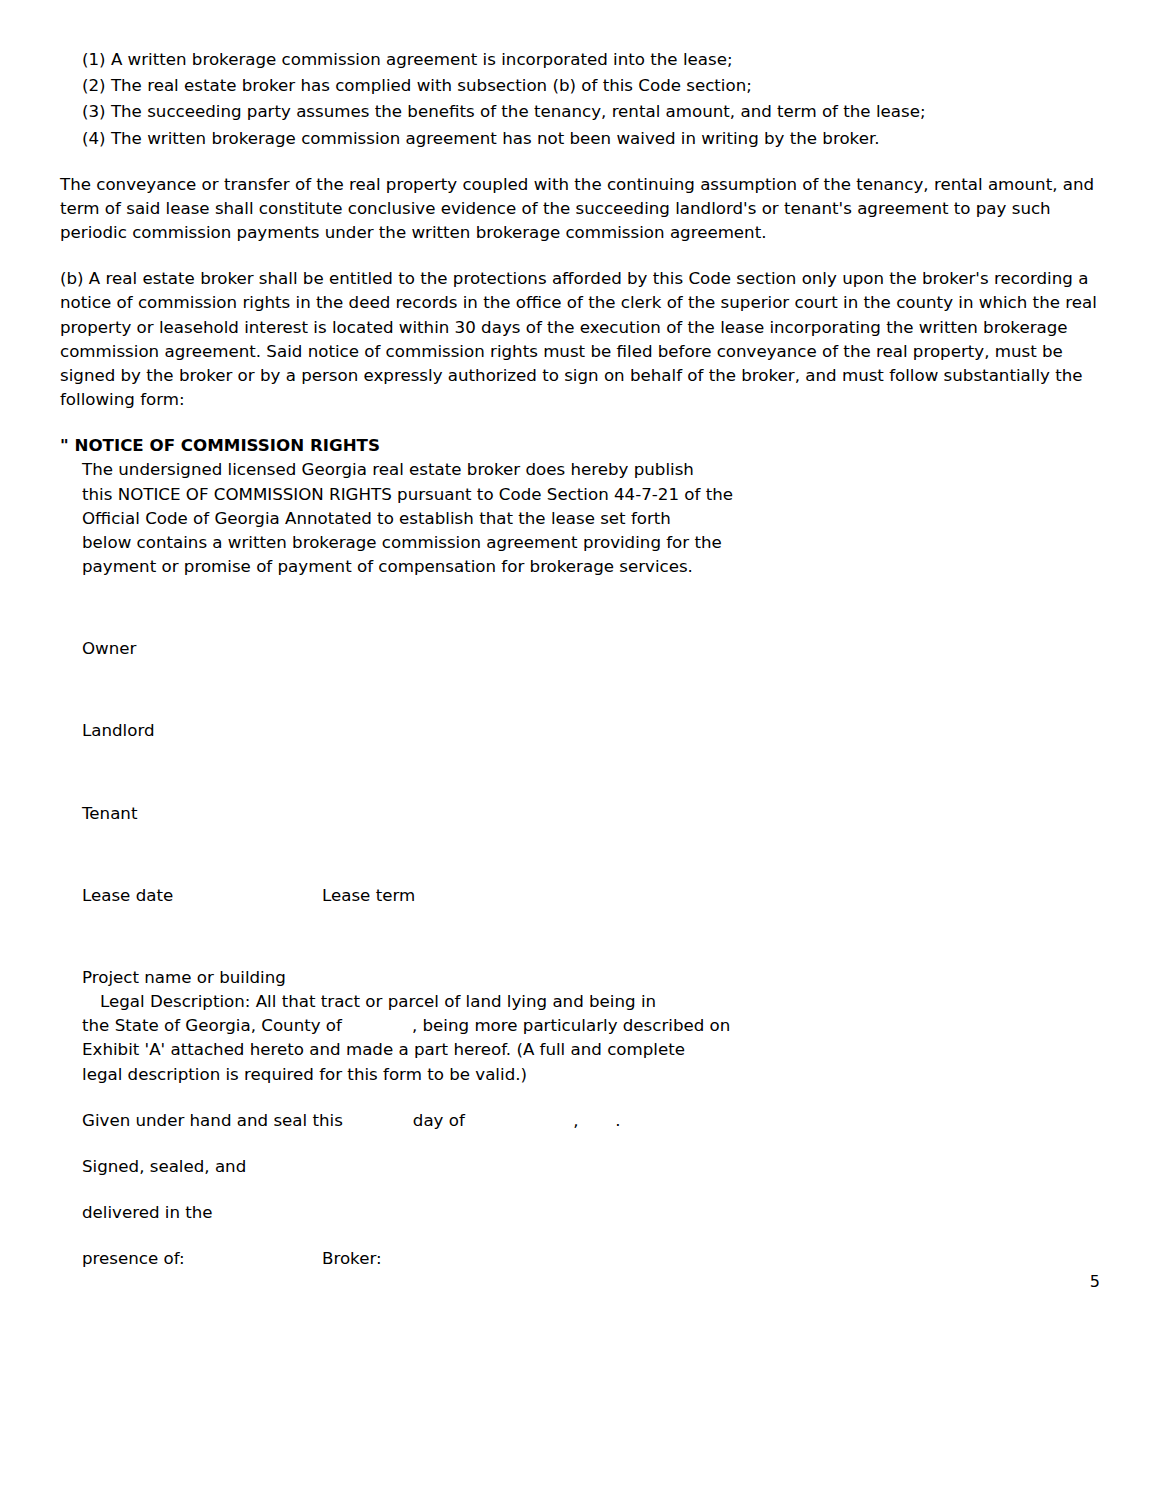(1) A written brokerage commission agreement is incorporated into the lease;
(2) The real estate broker has complied with subsection (b) of this Code section;
(3) The succeeding party assumes the benefits of the tenancy, rental amount, and term of the lease;
(4) The written brokerage commission agreement has not been waived in writing by the broker.
The conveyance or transfer of the real property coupled with the continuing assumption of the tenancy, rental amount, and term of said lease shall constitute conclusive evidence of the succeeding landlord's or tenant's agreement to pay such periodic commission payments under the written brokerage commission agreement.
(b) A real estate broker shall be entitled to the protections afforded by this Code section only upon the broker's recording a notice of commission rights in the deed records in the office of the clerk of the superior court in the county in which the real property or leasehold interest is located within 30 days of the execution of the lease incorporating the written brokerage commission agreement. Said notice of commission rights must be filed before conveyance of the real property, must be signed by the broker or by a person expressly authorized to sign on behalf of the broker, and must follow substantially the following form:
" NOTICE OF COMMISSION RIGHTS
The undersigned licensed Georgia real estate broker does hereby publish
this NOTICE OF COMMISSION RIGHTS pursuant to Code Section 44-7-21 of the
Official Code of Georgia Annotated to establish that the lease set forth
below contains a written brokerage commission agreement providing for the
payment or promise of payment of compensation for brokerage services.
Owner
Landlord
Tenant
Lease date Lease term
Project name or building
Legal Description: All that tract or parcel of land lying and being in
the State of Georgia, County of , being more particularly described on
Exhibit 'A' attached hereto and made a part hereof. (A full and complete
legal description is required for this form to be valid.)
Given under hand and seal this day of , .
Signed, sealed, and
delivered in the
presence of: Broker:
5